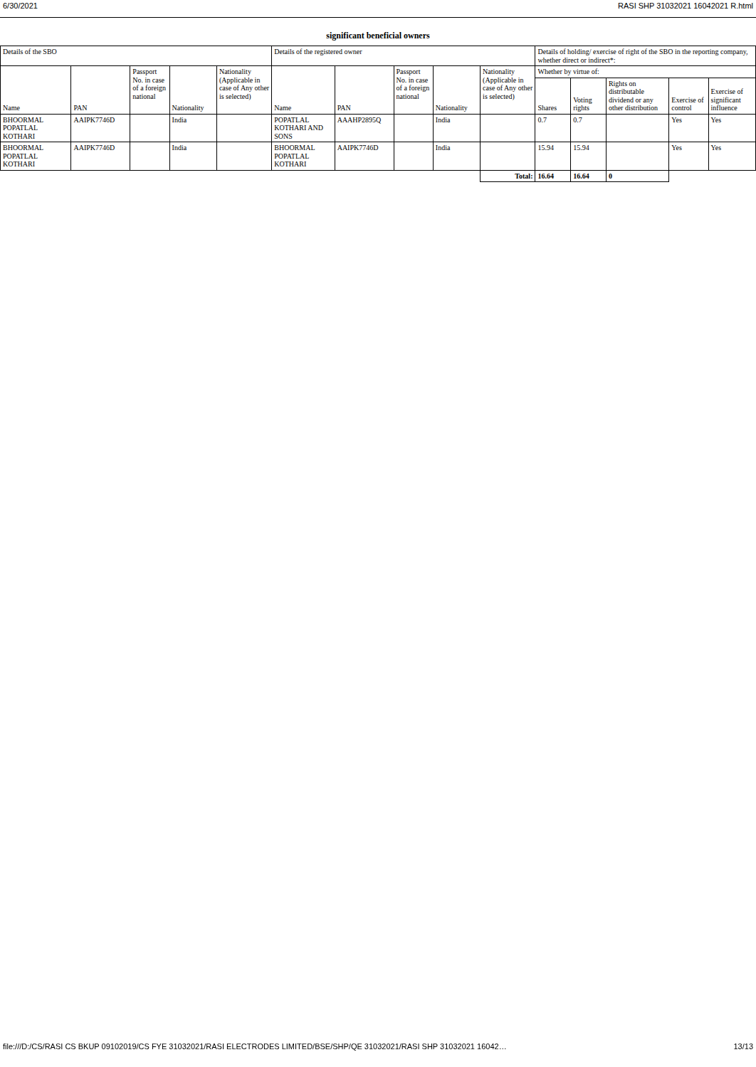6/30/2021
RASI SHP 31032021 16042021 R.html
significant beneficial owners
| Details of the SBO | Details of the registered owner | Details of holding/ exercise of right of the SBO in the reporting company, whether direct or indirect*: |
| --- | --- | --- |
| | | Passport No. in case of a foreign national | | Nationality (Applicable in case of Any other is selected) | | | Passport No. in case of a foreign national | | Nationality (Applicable in case of Any other is selected) | Whether by virtue of: |
| Shares | Voting rights | Rights on distributable dividend or any other distribution | Exercise of control | Exercise of significant influence |
| Name | PAN | | Nationality | | Name | PAN | | Nationality | |
| BHOORMAL POPATLAL KOTHARI | AAIPK7746D | | India | | POPATLAL KOTHARI AND SONS | AAAHP2895Q | | India | | 0.7 | 0.7 | | Yes | Yes |
| BHOORMAL POPATLAL KOTHARI | AAIPK7746D | | India | | BHOORMAL POPATLAL KOTHARI | AAIPK7746D | | India | | 15.94 | 15.94 | | Yes | Yes |
| | Total: | 16.64 | 16.64 | 0 | | |
file:///D:/CS/RASI CS BKUP 09102019/CS FYE 31032021/RASI ELECTRODES LIMITED/BSE/SHP/QE 31032021/RASI SHP 31032021 16042…
13/13